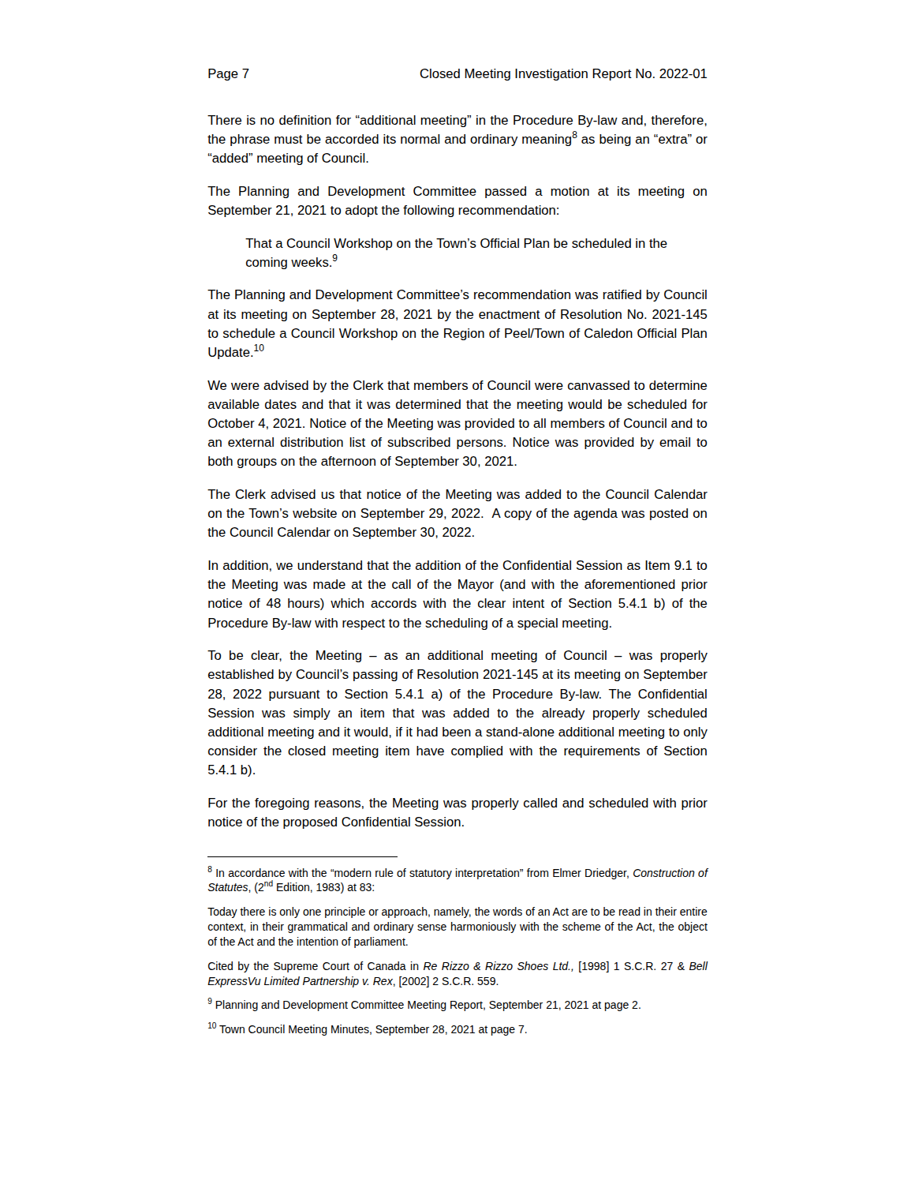Page 7
Closed Meeting Investigation Report No. 2022-01
There is no definition for “additional meeting” in the Procedure By-law and, therefore, the phrase must be accorded its normal and ordinary meaning8 as being an “extra” or “added” meeting of Council.
The Planning and Development Committee passed a motion at its meeting on September 21, 2021 to adopt the following recommendation:
That a Council Workshop on the Town’s Official Plan be scheduled in the coming weeks.9
The Planning and Development Committee’s recommendation was ratified by Council at its meeting on September 28, 2021 by the enactment of Resolution No. 2021-145 to schedule a Council Workshop on the Region of Peel/Town of Caledon Official Plan Update.10
We were advised by the Clerk that members of Council were canvassed to determine available dates and that it was determined that the meeting would be scheduled for October 4, 2021. Notice of the Meeting was provided to all members of Council and to an external distribution list of subscribed persons. Notice was provided by email to both groups on the afternoon of September 30, 2021.
The Clerk advised us that notice of the Meeting was added to the Council Calendar on the Town’s website on September 29, 2022. A copy of the agenda was posted on the Council Calendar on September 30, 2022.
In addition, we understand that the addition of the Confidential Session as Item 9.1 to the Meeting was made at the call of the Mayor (and with the aforementioned prior notice of 48 hours) which accords with the clear intent of Section 5.4.1 b) of the Procedure By-law with respect to the scheduling of a special meeting.
To be clear, the Meeting – as an additional meeting of Council – was properly established by Council’s passing of Resolution 2021-145 at its meeting on September 28, 2022 pursuant to Section 5.4.1 a) of the Procedure By-law. The Confidential Session was simply an item that was added to the already properly scheduled additional meeting and it would, if it had been a stand-alone additional meeting to only consider the closed meeting item have complied with the requirements of Section 5.4.1 b).
For the foregoing reasons, the Meeting was properly called and scheduled with prior notice of the proposed Confidential Session.
8 In accordance with the “modern rule of statutory interpretation” from Elmer Driedger, Construction of Statutes, (2nd Edition, 1983) at 83:
Today there is only one principle or approach, namely, the words of an Act are to be read in their entire context, in their grammatical and ordinary sense harmoniously with the scheme of the Act, the object of the Act and the intention of parliament.
Cited by the Supreme Court of Canada in Re Rizzo & Rizzo Shoes Ltd., [1998] 1 S.C.R. 27 & Bell ExpressVu Limited Partnership v. Rex, [2002] 2 S.C.R. 559.
9 Planning and Development Committee Meeting Report, September 21, 2021 at page 2.
10 Town Council Meeting Minutes, September 28, 2021 at page 7.